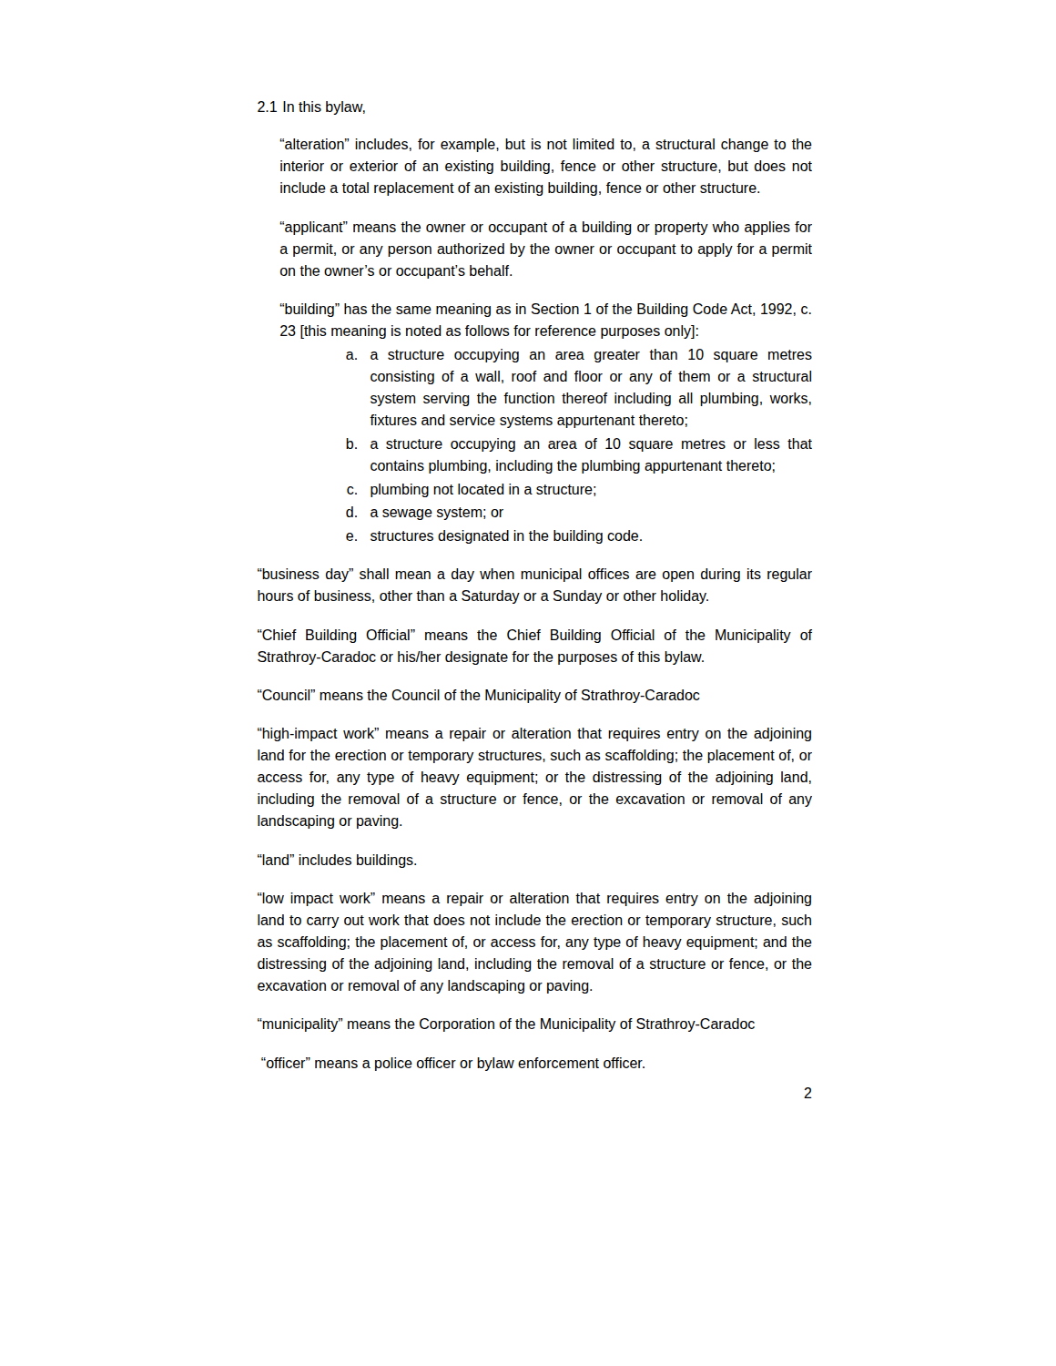2.1
In this bylaw,
“alteration” includes, for example, but is not limited to, a structural change to the interior or exterior of an existing building, fence or other structure, but does not include a total replacement of an existing building, fence or other structure.
“applicant” means the owner or occupant of a building or property who applies for a permit, or any person authorized by the owner or occupant to apply for a permit on the owner’s or occupant’s behalf.
“building” has the same meaning as in Section 1 of the Building Code Act, 1992, c. 23 [this meaning is noted as follows for reference purposes only]:
a structure occupying an area greater than 10 square metres consisting of a wall, roof and floor or any of them or a structural system serving the function thereof including all plumbing, works, fixtures and service systems appurtenant thereto;
a structure occupying an area of 10 square metres or less that contains plumbing, including the plumbing appurtenant thereto;
plumbing not located in a structure;
a sewage system; or
structures designated in the building code.
“business day” shall mean a day when municipal offices are open during its regular hours of business, other than a Saturday or a Sunday or other holiday.
“Chief Building Official” means the Chief Building Official of the Municipality of Strathroy-Caradoc or his/her designate for the purposes of this bylaw.
“Council” means the Council of the Municipality of Strathroy-Caradoc
“high-impact work” means a repair or alteration that requires entry on the adjoining land for the erection or temporary structures, such as scaffolding; the placement of, or access for, any type of heavy equipment; or the distressing of the adjoining land, including the removal of a structure or fence, or the excavation or removal of any landscaping or paving.
“land” includes buildings.
“low impact work” means a repair or alteration that requires entry on the adjoining land to carry out work that does not include the erection or temporary structure, such as scaffolding; the placement of, or access for, any type of heavy equipment; and the distressing of the adjoining land, including the removal of a structure or fence, or the excavation or removal of any landscaping or paving.
“municipality” means the Corporation of the Municipality of Strathroy-Caradoc
“officer” means a police officer or bylaw enforcement officer.
2